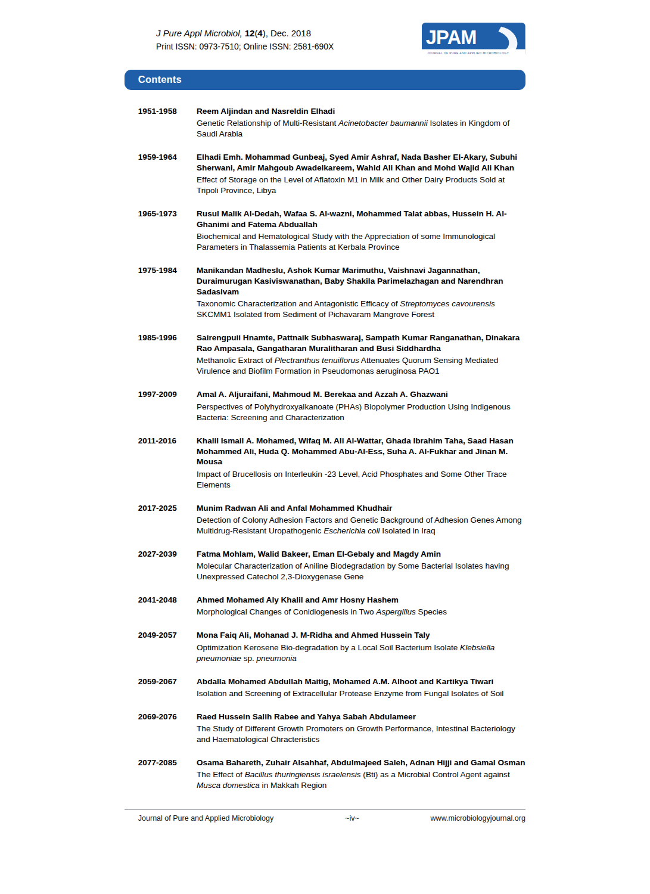J Pure Appl Microbiol, 12(4), Dec. 2018
Print ISSN: 0973-7510; Online ISSN: 2581-690X
JPAM JOURNAL OF PURE AND APPLIED MICROBIOLOGY
Contents
1951-1958
Reem Aljindan and Nasreldin Elhadi
Genetic Relationship of Multi-Resistant Acinetobacter baumannii Isolates in Kingdom of Saudi Arabia
1959-1964
Elhadi Emh. Mohammad Gunbeaj, Syed Amir Ashraf, Nada Basher El-Akary, Subuhi Sherwani, Amir Mahgoub Awadelkareem, Wahid Ali Khan and Mohd Wajid Ali Khan
Effect of Storage on the Level of Aflatoxin M1 in Milk and Other Dairy Products Sold at Tripoli Province, Libya
1965-1973
Rusul Malik Al-Dedah, Wafaa S. Al-wazni, Mohammed Talat abbas, Hussein H. Al-Ghanimi and Fatema Abduallah
Biochemical and Hematological Study with the Appreciation of some Immunological Parameters in Thalassemia Patients at Kerbala Province
1975-1984
Manikandan Madheslu, Ashok Kumar Marimuthu, Vaishnavi Jagannathan, Duraimurugan Kasiviswanathan, Baby Shakila Parimelazhagan and Narendhran Sadasivam
Taxonomic Characterization and Antagonistic Efficacy of Streptomyces cavourensis SKCMM1 Isolated from Sediment of Pichavaram Mangrove Forest
1985-1996
Sairengpuii Hnamte, Pattnaik Subhaswaraj, Sampath Kumar Ranganathan, Dinakara Rao Ampasala, Gangatharan Muralitharan and Busi Siddhardha
Methanolic Extract of Plectranthus tenuiflorus Attenuates Quorum Sensing Mediated Virulence and Biofilm Formation in Pseudomonas aeruginosa PAO1
1997-2009
Amal A. Aljuraifani, Mahmoud M. Berekaa and Azzah A. Ghazwani
Perspectives of Polyhydroxyalkanoate (PHAs) Biopolymer Production Using Indigenous Bacteria: Screening and Characterization
2011-2016
Khalil Ismail A. Mohamed, Wifaq M. Ali Al-Wattar, Ghada Ibrahim Taha, Saad Hasan Mohammed Ali, Huda Q. Mohammed Abu-Al-Ess, Suha A. Al-Fukhar and Jinan M. Mousa
Impact of Brucellosis on Interleukin -23 Level, Acid Phosphates and Some Other Trace Elements
2017-2025
Munim Radwan Ali and Anfal Mohammed Khudhair
Detection of Colony Adhesion Factors and Genetic Background of Adhesion Genes Among Multidrug-Resistant Uropathogenic Escherichia coli Isolated in Iraq
2027-2039
Fatma Mohlam, Walid Bakeer, Eman El-Gebaly and Magdy Amin
Molecular Characterization of Aniline Biodegradation by Some Bacterial Isolates having Unexpressed Catechol 2,3-Dioxygenase Gene
2041-2048
Ahmed Mohamed Aly Khalil and Amr Hosny Hashem
Morphological Changes of Conidiogenesis in Two Aspergillus Species
2049-2057
Mona Faiq Ali, Mohanad J. M-Ridha and Ahmed Hussein Taly
Optimization Kerosene Bio-degradation by a Local Soil Bacterium Isolate Klebsiella pneumoniae sp. pneumonia
2059-2067
Abdalla Mohamed Abdullah Maitig, Mohamed A.M. Alhoot and Kartikya Tiwari
Isolation and Screening of Extracellular Protease Enzyme from Fungal Isolates of Soil
2069-2076
Raed Hussein Salih Rabee and Yahya Sabah Abdulameer
The Study of Different Growth Promoters on Growth Performance, Intestinal Bacteriology and Haematological Chracteristics
2077-2085
Osama Bahareth, Zuhair Alsahhaf, Abdulmajeed Saleh, Adnan Hijji and Gamal Osman
The Effect of Bacillus thuringiensis israelensis (Bti) as a Microbial Control Agent against Musca domestica in Makkah Region
Journal of Pure and Applied Microbiology
~iv~
www.microbiologyjournal.org